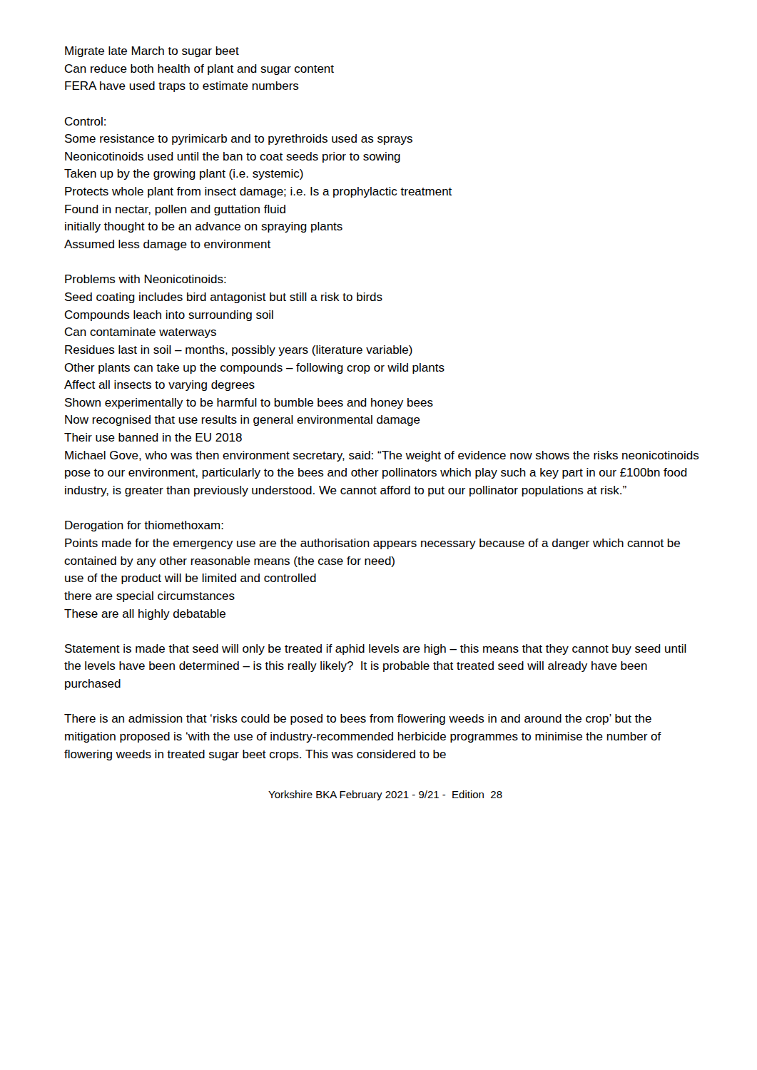Migrate late March to sugar beet
Can reduce both health of plant and sugar content
FERA have used traps to estimate numbers
Control:
Some resistance to pyrimicarb and to pyrethroids used as sprays
Neonicotinoids used until the ban to coat seeds prior to sowing
Taken up by the growing plant (i.e. systemic)
Protects whole plant from insect damage; i.e. Is a prophylactic treatment
Found in nectar, pollen and guttation fluid
initially thought to be an advance on spraying plants
Assumed less damage to environment
Problems with Neonicotinoids:
Seed coating includes bird antagonist but still a risk to birds
Compounds leach into surrounding soil
Can contaminate waterways
Residues last in soil – months, possibly years (literature variable)
Other plants can take up the compounds – following crop or wild plants
Affect all insects to varying degrees
Shown experimentally to be harmful to bumble bees and honey bees
Now recognised that use results in general environmental damage
Their use banned in the EU 2018
Michael Gove, who was then environment secretary, said: “The weight of evidence now shows the risks neonicotinoids pose to our environment, particularly to the bees and other pollinators which play such a key part in our £100bn food industry, is greater than previously understood. We cannot afford to put our pollinator populations at risk.”
Derogation for thiomethoxam:
Points made for the emergency use are the authorisation appears necessary because of a danger which cannot be contained by any other reasonable means (the case for need)
use of the product will be limited and controlled
there are special circumstances
These are all highly debatable
Statement is made that seed will only be treated if aphid levels are high – this means that they cannot buy seed until the levels have been determined – is this really likely? It is probable that treated seed will already have been purchased
There is an admission that ‘risks could be posed to bees from flowering weeds in and around the crop’ but the mitigation proposed is ‘with the use of industry-recommended herbicide programmes to minimise the number of flowering weeds in treated sugar beet crops. This was considered to be
Yorkshire BKA February 2021 - 9/21 - Edition 28